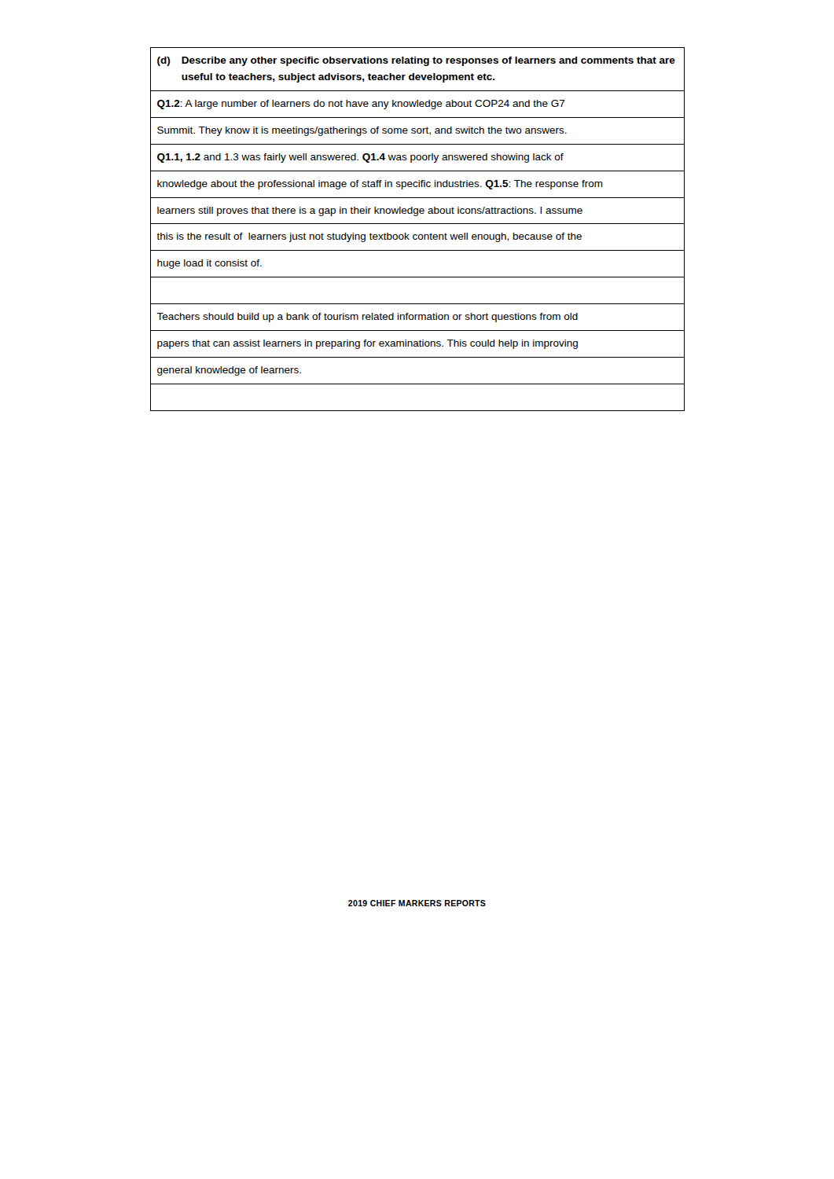| (d) Describe any other specific observations relating to responses of learners and comments that are useful to teachers, subject advisors, teacher development etc. |
| Q1.2 : A large number of learners do not have any knowledge about COP24 and the G7 |
| Summit. They know it is meetings/gatherings of some sort, and switch the two answers. |
| Q1.1, 1.2 and 1.3 was fairly well answered. Q1.4 was poorly answered showing lack of |
| knowledge about the professional image of staff in specific industries. Q1.5 : The response from |
| learners still proves that there is a gap in their knowledge about icons/attractions. I assume |
| this is the result of learners just not studying textbook content well enough, because of the |
| huge load it consist of. |
| Teachers should build up a bank of tourism related information or short questions from old |
| papers that can assist learners in preparing for examinations. This could help in improving |
| general knowledge of learners. |
2019 CHIEF MARKERS REPORTS